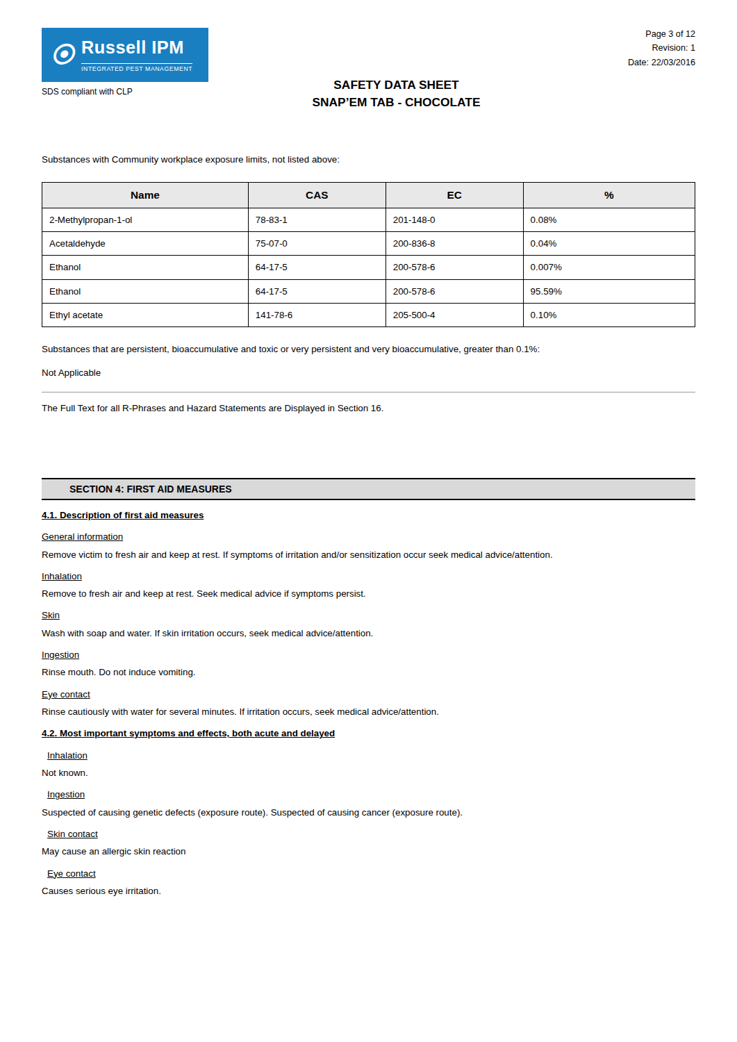⦿ Russell IPM
INTEGRATED PEST MANAGEMENT
SDS compliant with CLP
SAFETY DATA SHEET
SNAP’EM TAB - CHOCOLATE
Page 3 of 12
Revision: 1
Date: 22/03/2016
Substances with Community workplace exposure limits, not listed above:
| Name | CAS | EC | % |
| --- | --- | --- | --- |
| 2-Methylpropan-1-ol | 78-83-1 | 201-148-0 | 0.08% |
| Acetaldehyde | 75-07-0 | 200-836-8 | 0.04% |
| Ethanol | 64-17-5 | 200-578-6 | 0.007% |
| Ethanol | 64-17-5 | 200-578-6 | 95.59% |
| Ethyl acetate | 141-78-6 | 205-500-4 | 0.10% |
Substances that are persistent, bioaccumulative and toxic or very persistent and very bioaccumulative, greater than 0.1%:
Not Applicable
The Full Text for all R-Phrases and Hazard Statements are Displayed in Section 16.
SECTION 4: FIRST AID MEASURES
4.1. Description of first aid measures
General information
Remove victim to fresh air and keep at rest. If symptoms of irritation and/or sensitization occur seek medical advice/attention.
Inhalation
Remove to fresh air and keep at rest. Seek medical advice if symptoms persist.
Skin
Wash with soap and water. If skin irritation occurs, seek medical advice/attention.
Ingestion
Rinse mouth. Do not induce vomiting.
Eye contact
Rinse cautiously with water for several minutes. If irritation occurs, seek medical advice/attention.
4.2. Most important symptoms and effects, both acute and delayed
Inhalation
Not known.
Ingestion
Suspected of causing genetic defects (exposure route). Suspected of causing cancer (exposure route).
Skin contact
May cause an allergic skin reaction
Eye contact
Causes serious eye irritation.